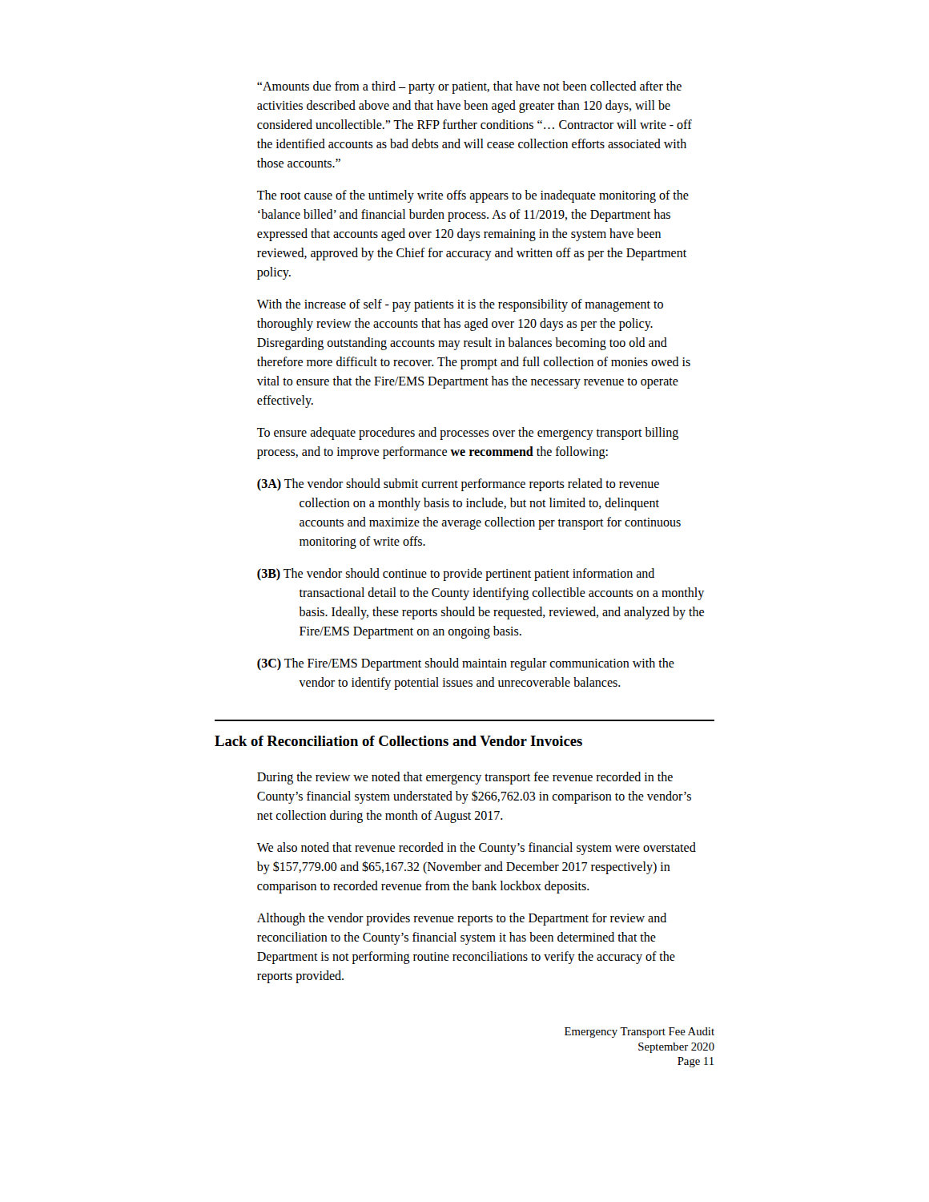“Amounts due from a third – party or patient, that have not been collected after the activities described above and that have been aged greater than 120 days, will be considered uncollectible.” The RFP further conditions “… Contractor will write - off the identified accounts as bad debts and will cease collection efforts associated with those accounts.”
The root cause of the untimely write offs appears to be inadequate monitoring of the ‘balance billed’ and financial burden process. As of 11/2019, the Department has expressed that accounts aged over 120 days remaining in the system have been reviewed, approved by the Chief for accuracy and written off as per the Department policy.
With the increase of self - pay patients it is the responsibility of management to thoroughly review the accounts that has aged over 120 days as per the policy. Disregarding outstanding accounts may result in balances becoming too old and therefore more difficult to recover. The prompt and full collection of monies owed is vital to ensure that the Fire/EMS Department has the necessary revenue to operate effectively.
To ensure adequate procedures and processes over the emergency transport billing process, and to improve performance we recommend the following:
(3A) The vendor should submit current performance reports related to revenue collection on a monthly basis to include, but not limited to, delinquent accounts and maximize the average collection per transport for continuous monitoring of write offs.
(3B) The vendor should continue to provide pertinent patient information and transactional detail to the County identifying collectible accounts on a monthly basis. Ideally, these reports should be requested, reviewed, and analyzed by the Fire/EMS Department on an ongoing basis.
(3C) The Fire/EMS Department should maintain regular communication with the vendor to identify potential issues and unrecoverable balances.
Lack of Reconciliation of Collections and Vendor Invoices
During the review we noted that emergency transport fee revenue recorded in the County’s financial system understated by $266,762.03 in comparison to the vendor’s net collection during the month of August 2017.
We also noted that revenue recorded in the County’s financial system were overstated by $157,779.00 and $65,167.32 (November and December 2017 respectively) in comparison to recorded revenue from the bank lockbox deposits.
Although the vendor provides revenue reports to the Department for review and reconciliation to the County’s financial system it has been determined that the Department is not performing routine reconciliations to verify the accuracy of the reports provided.
Emergency Transport Fee Audit
September 2020
Page 11